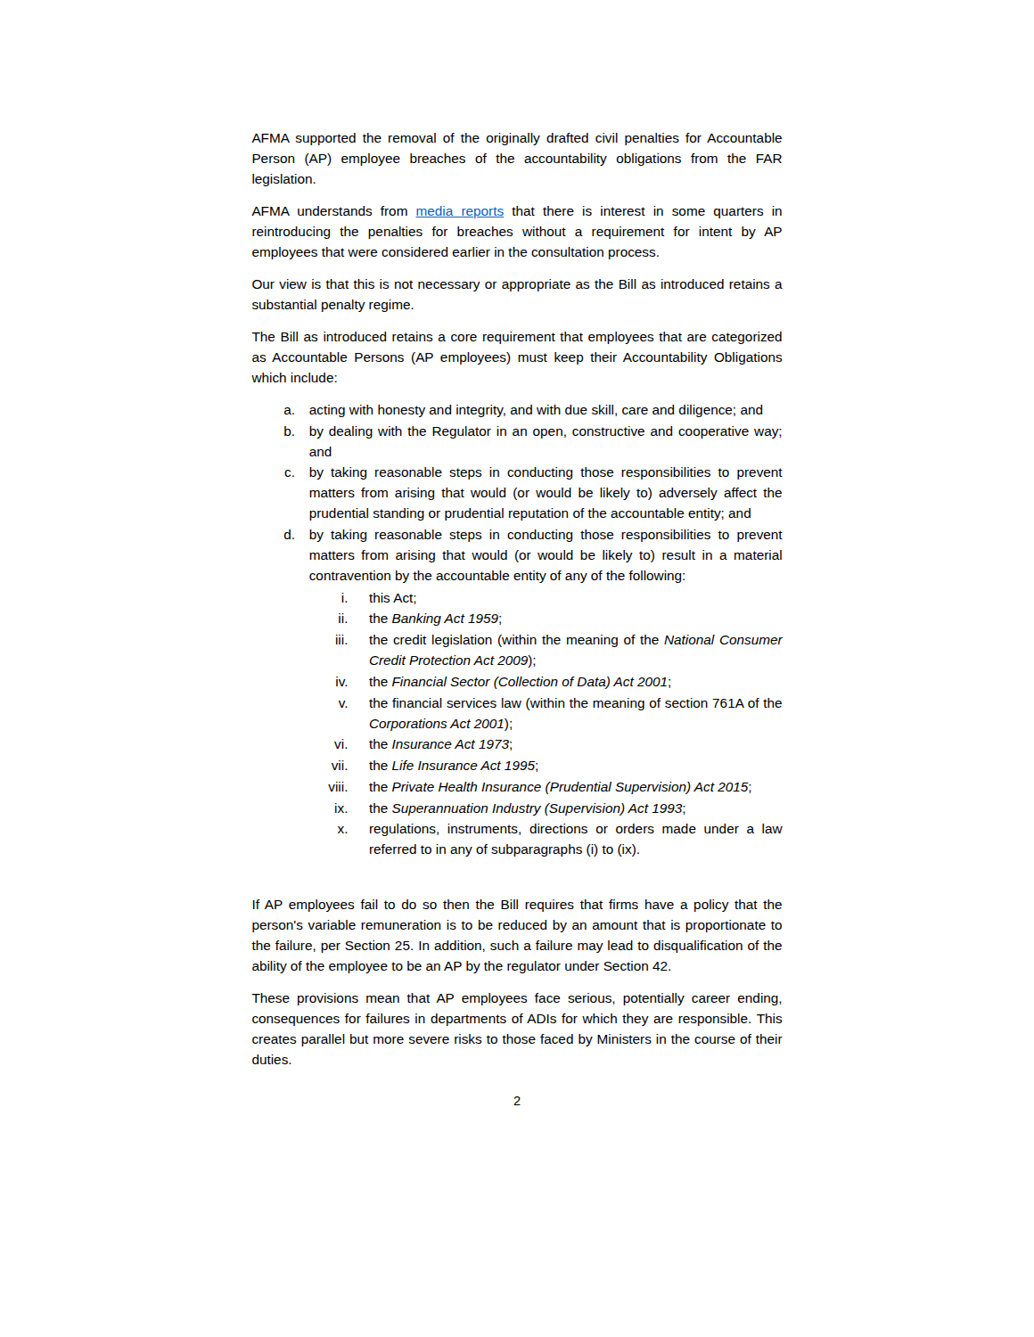AFMA supported the removal of the originally drafted civil penalties for Accountable Person (AP) employee breaches of the accountability obligations from the FAR legislation.
AFMA understands from media reports that there is interest in some quarters in reintroducing the penalties for breaches without a requirement for intent by AP employees that were considered earlier in the consultation process.
Our view is that this is not necessary or appropriate as the Bill as introduced retains a substantial penalty regime.
The Bill as introduced retains a core requirement that employees that are categorized as Accountable Persons (AP employees) must keep their Accountability Obligations which include:
acting with honesty and integrity, and with due skill, care and diligence; and
by dealing with the Regulator in an open, constructive and cooperative way; and
by taking reasonable steps in conducting those responsibilities to prevent matters from arising that would (or would be likely to) adversely affect the prudential standing or prudential reputation of the accountable entity; and
by taking reasonable steps in conducting those responsibilities to prevent matters from arising that would (or would be likely to) result in a material contravention by the accountable entity of any of the following:
this Act;
the Banking Act 1959;
the credit legislation (within the meaning of the National Consumer Credit Protection Act 2009);
the Financial Sector (Collection of Data) Act 2001;
the financial services law (within the meaning of section 761A of the Corporations Act 2001);
the Insurance Act 1973;
the Life Insurance Act 1995;
the Private Health Insurance (Prudential Supervision) Act 2015;
the Superannuation Industry (Supervision) Act 1993;
regulations, instruments, directions or orders made under a law referred to in any of subparagraphs (i) to (ix).
If AP employees fail to do so then the Bill requires that firms have a policy that the person's variable remuneration is to be reduced by an amount that is proportionate to the failure, per Section 25. In addition, such a failure may lead to disqualification of the ability of the employee to be an AP by the regulator under Section 42.
These provisions mean that AP employees face serious, potentially career ending, consequences for failures in departments of ADIs for which they are responsible. This creates parallel but more severe risks to those faced by Ministers in the course of their duties.
2